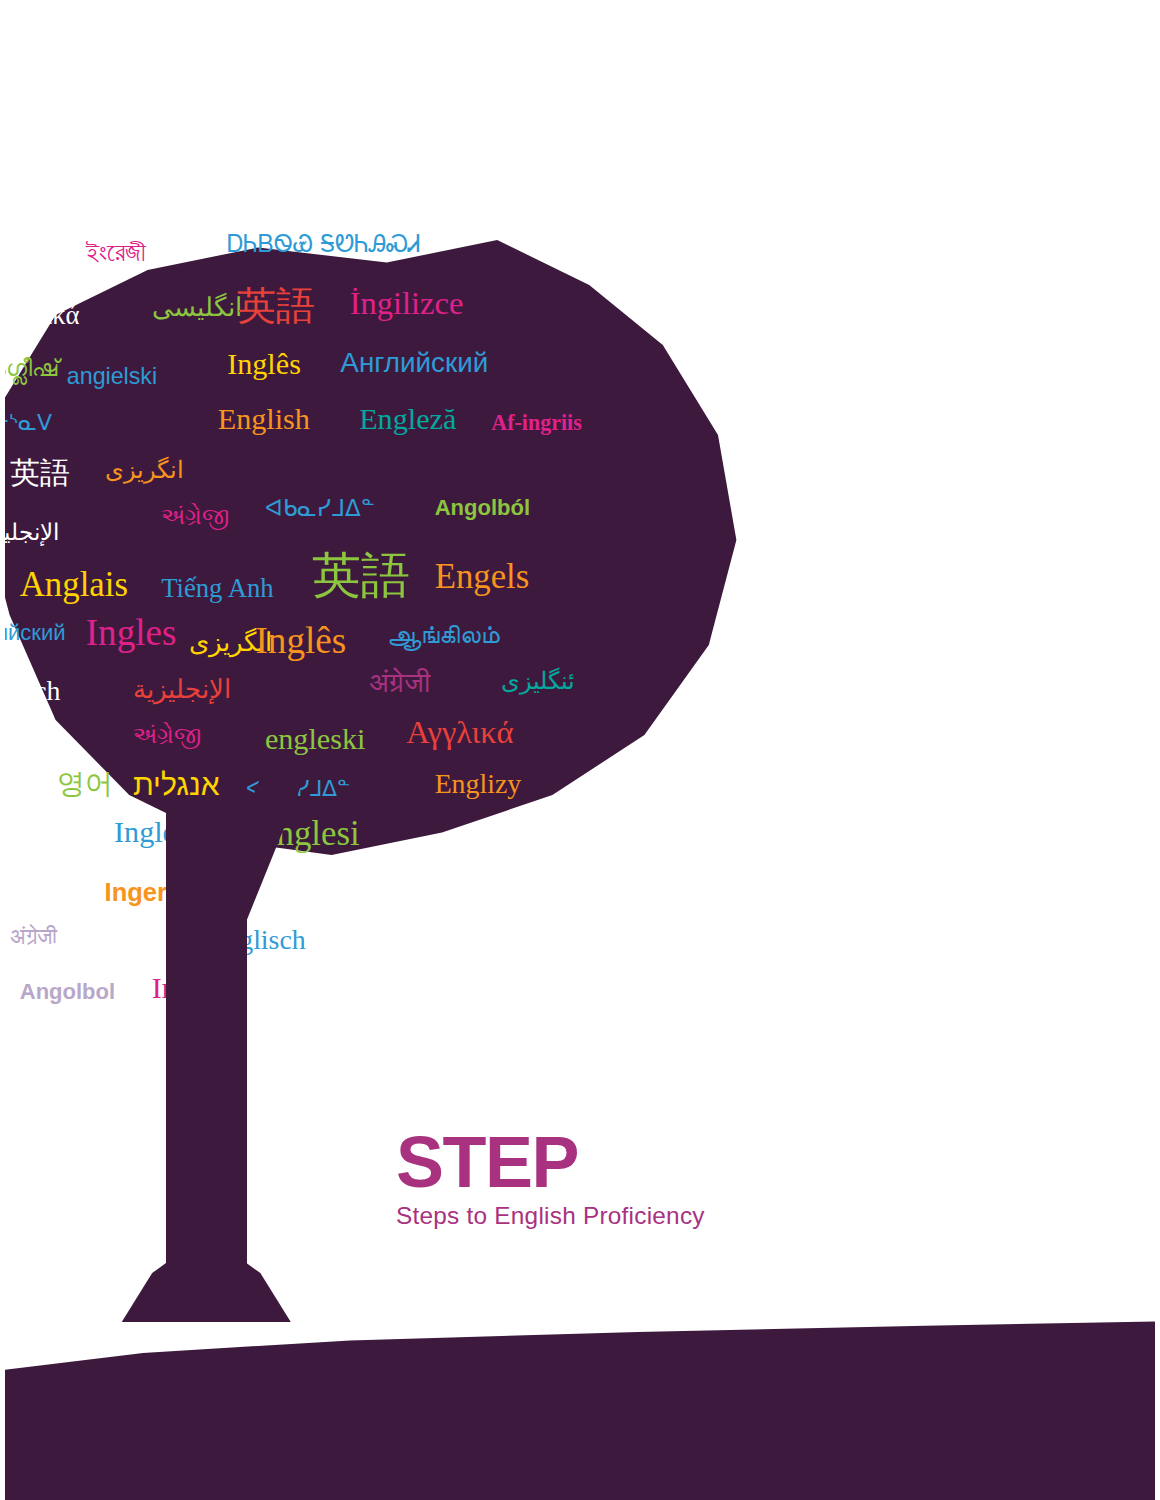STEP — Steps to English Proficiency
gleski ইংরেজী ᎠᏂᏴᏫᏯ ᎦᏬᏂᎯᏍᏗ Αγγλικά انگلیسی 英語 İngilizce ഇംഗ്ലീഷ് angielski Inglês Английский ᐊᓂᔅᓇᐯ English Engleză Af-ingriis 英語 انگریزی અંગ્રેજી ᐊᑲᓇᓯᒧᐃᓐ Angolból الإنجليزية Anglais Tiếng Anh 英語 Engels нглийский Ingles انگریزی Inglês ஆங்கிலம் Englisch الإنجليزية अंग्रेजी ئنگلیزی Inglesi અંગ્રેજી engleski Αγγλικά sh 영어 אנגלית ᐊᑲᓇᓯᒧᐃᓐ Englizy ngels Inglese Inglesi Inglés Ingereza a अंग्रेजी Inglês Englisch Angolbol Inglés
STEP
Steps to English Proficiency